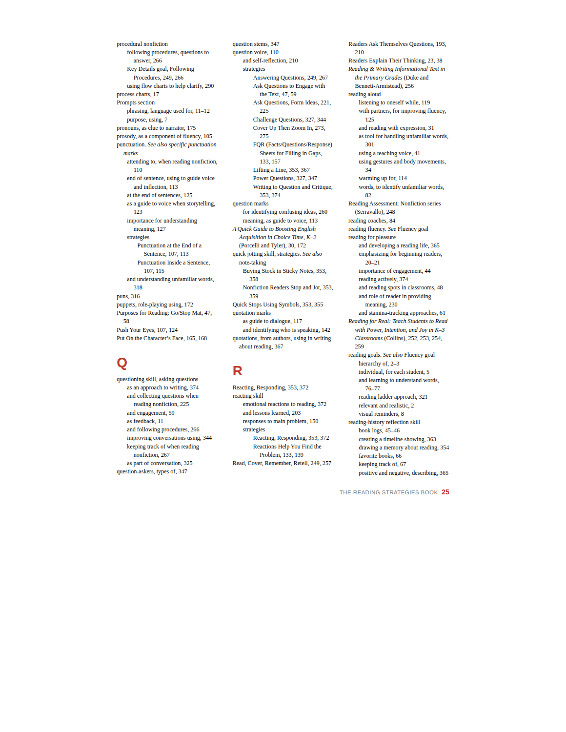procedural nonfiction
following procedures, questions to answer, 266
Key Details goal, Following Procedures, 249, 266
using flow charts to help clarify, 290
process charts, 17
Prompts section
phrasing, language used for, 11–12
purpose, using, 7
pronouns, as clue to narrator, 175
prosody, as a component of fluency, 105
punctuation. See also specific punctuation marks
attending to, when reading nonfiction, 110
end of sentence, using to guide voice and inflection, 113
at the end of sentences, 125
as a guide to voice when storytelling, 123
importance for understanding meaning, 127
strategies
Punctuation at the End of a Sentence, 107, 113
Punctuation Inside a Sentence, 107, 115
and understanding unfamiliar words, 318
puns, 316
puppets, role-playing using, 172
Purposes for Reading: Go/Stop Mat, 47, 58
Push Your Eyes, 107, 124
Put On the Character’s Face, 165, 168
Q
questioning skill, asking questions
as an approach to writing, 374
and collecting questions when reading nonfiction, 225
and engagement, 59
as feedback, 11
and following procedures, 266
improving conversations using, 344
keeping track of when reading nonfiction, 267
as part of conversation, 325
question-askers, types of, 347
question stems, 347
question voice, 110
and self-reflection, 210
strategies
Answering Questions, 249, 267
Ask Questions to Engage with the Text, 47, 59
Ask Questions, Form Ideas, 221, 225
Challenge Questions, 327, 344
Cover Up Then Zoom In, 273, 275
FQR (Facts/Questions/Response) Sheets for Filling in Gaps, 133, 157
Lifting a Line, 353, 367
Power Questions, 327, 347
Writing to Question and Critique, 353, 374
question marks
for identifying confusing ideas, 260
meaning, as guide to voice, 113
A Quick Guide to Boosting English Acquisition in Choice Time, K–2 (Porcelli and Tyler), 30, 172
quick jotting skill, strategies. See also note-taking
Buying Stock in Sticky Notes, 353, 358
Nonfiction Readers Stop and Jot, 353, 359
Quick Stops Using Symbols, 353, 355
quotation marks
as guide to dialogue, 117
and identifying who is speaking, 142
quotations, from authors, using in writing about reading, 367
R
Reacting, Responding, 353, 372
reacting skill
emotional reactions to reading, 372
and lessons learned, 203
responses to main problem, 150
strategies
Reacting, Responding, 353, 372
Reactions Help You Find the Problem, 133, 139
Read, Cover, Remember, Retell, 249, 257
Readers Ask Themselves Questions, 193, 210
Readers Explain Their Thinking, 23, 38
Reading & Writing Informational Text in the Primary Grades (Duke and Bennett-Armistead), 256
reading aloud
listening to oneself while, 119
with partners, for improving fluency, 125
and reading with expression, 31
as tool for handling unfamiliar words, 301
using a teaching voice, 41
using gestures and body movements, 34
warming up for, 114
words, to identify unfamiliar words, 82
Reading Assessment: Nonfiction series (Serravallo), 248
reading coaches, 84
reading fluency. See Fluency goal
reading for pleasure
and developing a reading life, 365
emphasizing for beginning readers, 20–21
importance of engagement, 44
reading actively, 374
and reading spots in classrooms, 48
and role of reader in providing meaning, 230
and stamina-tracking approaches, 61
Reading for Real: Teach Students to Read with Power, Intention, and Joy in K–3 Classrooms (Collins), 252, 253, 254, 259
reading goals. See also Fluency goal
hierarchy of, 2–3
individual, for each student, 5
and learning to understand words, 76–77
reading ladder approach, 321
relevant and realistic, 2
visual reminders, 8
reading-history reflection skill
book logs, 45–46
creating a timeline showing, 363
drawing a memory about reading, 354
favorite books, 66
keeping track of, 67
positive and negative, describing, 365
THE READING STRATEGIES BOOK25